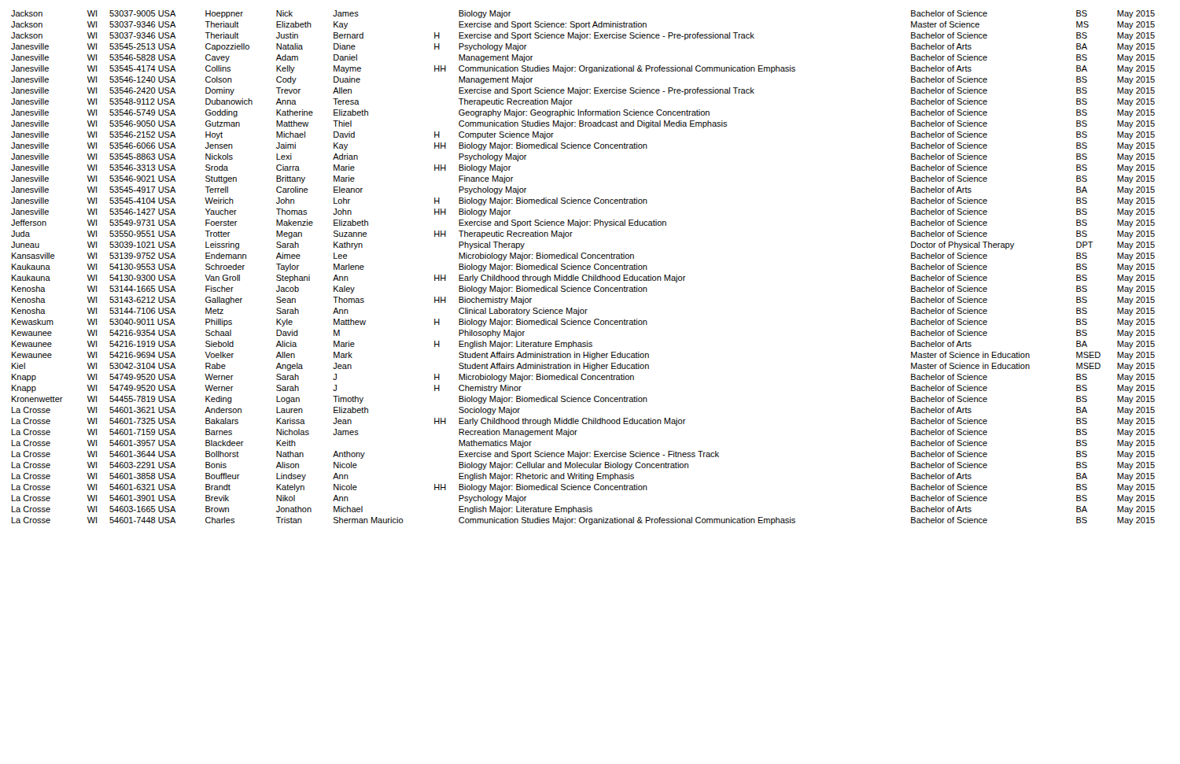| Jackson | WI | 53037-9005 USA | Hoeppner | Nick | James | | Biology Major | Bachelor of Science | BS | May 2015 |
| Jackson | WI | 53037-9346 USA | Theriault | Elizabeth | Kay | | Exercise and Sport Science: Sport Administration | Master of Science | MS | May 2015 |
| Jackson | WI | 53037-9346 USA | Theriault | Justin | Bernard | H | Exercise and Sport Science Major: Exercise Science - Pre-professional Track | Bachelor of Science | BS | May 2015 |
| Janesville | WI | 53545-2513 USA | Capozziello | Natalia | Diane | H | Psychology Major | Bachelor of Arts | BA | May 2015 |
| Janesville | WI | 53546-5828 USA | Cavey | Adam | Daniel | | Management Major | Bachelor of Science | BS | May 2015 |
| Janesville | WI | 53545-4174 USA | Collins | Kelly | Mayme | HH | Communication Studies Major: Organizational & Professional Communication Emphasis | Bachelor of Arts | BA | May 2015 |
| Janesville | WI | 53546-1240 USA | Colson | Cody | Duaine | | Management Major | Bachelor of Science | BS | May 2015 |
| Janesville | WI | 53546-2420 USA | Dominy | Trevor | Allen | | Exercise and Sport Science Major: Exercise Science - Pre-professional Track | Bachelor of Science | BS | May 2015 |
| Janesville | WI | 53548-9112 USA | Dubanowich | Anna | Teresa | | Therapeutic Recreation Major | Bachelor of Science | BS | May 2015 |
| Janesville | WI | 53546-5749 USA | Godding | Katherine | Elizabeth | | Geography Major: Geographic Information Science Concentration | Bachelor of Science | BS | May 2015 |
| Janesville | WI | 53546-9050 USA | Gutzman | Matthew | Thiel | | Communication Studies Major: Broadcast and Digital Media Emphasis | Bachelor of Science | BS | May 2015 |
| Janesville | WI | 53546-2152 USA | Hoyt | Michael | David | H | Computer Science Major | Bachelor of Science | BS | May 2015 |
| Janesville | WI | 53546-6066 USA | Jensen | Jaimi | Kay | HH | Biology Major: Biomedical Science Concentration | Bachelor of Science | BS | May 2015 |
| Janesville | WI | 53545-8863 USA | Nickols | Lexi | Adrian | | Psychology Major | Bachelor of Science | BS | May 2015 |
| Janesville | WI | 53546-3313 USA | Sroda | Ciarra | Marie | HH | Biology Major | Bachelor of Science | BS | May 2015 |
| Janesville | WI | 53546-9021 USA | Stuttgen | Brittany | Marie | | Finance Major | Bachelor of Science | BS | May 2015 |
| Janesville | WI | 53545-4917 USA | Terrell | Caroline | Eleanor | | Psychology Major | Bachelor of Arts | BA | May 2015 |
| Janesville | WI | 53545-4104 USA | Weirich | John | Lohr | H | Biology Major: Biomedical Science Concentration | Bachelor of Science | BS | May 2015 |
| Janesville | WI | 53546-1427 USA | Yaucher | Thomas | John | HH | Biology Major | Bachelor of Science | BS | May 2015 |
| Jefferson | WI | 53549-9731 USA | Foerster | Makenzie | Elizabeth | | Exercise and Sport Science Major: Physical Education | Bachelor of Science | BS | May 2015 |
| Juda | WI | 53550-9551 USA | Trotter | Megan | Suzanne | HH | Therapeutic Recreation Major | Bachelor of Science | BS | May 2015 |
| Juneau | WI | 53039-1021 USA | Leissring | Sarah | Kathryn | | Physical Therapy | Doctor of Physical Therapy | DPT | May 2015 |
| Kansasville | WI | 53139-9752 USA | Endemann | Aimee | Lee | | Microbiology Major: Biomedical Concentration | Bachelor of Science | BS | May 2015 |
| Kaukauna | WI | 54130-9553 USA | Schroeder | Taylor | Marlene | | Biology Major: Biomedical Science Concentration | Bachelor of Science | BS | May 2015 |
| Kaukauna | WI | 54130-9300 USA | Van Groll | Stephani | Ann | HH | Early Childhood through Middle Childhood Education Major | Bachelor of Science | BS | May 2015 |
| Kenosha | WI | 53144-1665 USA | Fischer | Jacob | Kaley | | Biology Major: Biomedical Science Concentration | Bachelor of Science | BS | May 2015 |
| Kenosha | WI | 53143-6212 USA | Gallagher | Sean | Thomas | HH | Biochemistry Major | Bachelor of Science | BS | May 2015 |
| Kenosha | WI | 53144-7106 USA | Metz | Sarah | Ann | | Clinical Laboratory Science Major | Bachelor of Science | BS | May 2015 |
| Kewaskum | WI | 53040-9011 USA | Phillips | Kyle | Matthew | H | Biology Major: Biomedical Science Concentration | Bachelor of Science | BS | May 2015 |
| Kewaunee | WI | 54216-9354 USA | Schaal | David | M | | Philosophy Major | Bachelor of Science | BS | May 2015 |
| Kewaunee | WI | 54216-1919 USA | Siebold | Alicia | Marie | H | English Major: Literature Emphasis | Bachelor of Arts | BA | May 2015 |
| Kewaunee | WI | 54216-9694 USA | Voelker | Allen | Mark | | Student Affairs Administration in Higher Education | Master of Science in Education | MSED | May 2015 |
| Kiel | WI | 53042-3104 USA | Rabe | Angela | Jean | | Student Affairs Administration in Higher Education | Master of Science in Education | MSED | May 2015 |
| Knapp | WI | 54749-9520 USA | Werner | Sarah | J | H | Microbiology Major: Biomedical Concentration | Bachelor of Science | BS | May 2015 |
| Knapp | WI | 54749-9520 USA | Werner | Sarah | J | H | Chemistry Minor | Bachelor of Science | BS | May 2015 |
| Kronenwetter | WI | 54455-7819 USA | Keding | Logan | Timothy | | Biology Major: Biomedical Science Concentration | Bachelor of Science | BS | May 2015 |
| La Crosse | WI | 54601-3621 USA | Anderson | Lauren | Elizabeth | | Sociology Major | Bachelor of Arts | BA | May 2015 |
| La Crosse | WI | 54601-7325 USA | Bakalars | Karissa | Jean | HH | Early Childhood through Middle Childhood Education Major | Bachelor of Science | BS | May 2015 |
| La Crosse | WI | 54601-7159 USA | Barnes | Nicholas | James | | Recreation Management Major | Bachelor of Science | BS | May 2015 |
| La Crosse | WI | 54601-3957 USA | Blackdeer | Keith | | | Mathematics Major | Bachelor of Science | BS | May 2015 |
| La Crosse | WI | 54601-3644 USA | Bollhorst | Nathan | Anthony | | Exercise and Sport Science Major: Exercise Science - Fitness Track | Bachelor of Science | BS | May 2015 |
| La Crosse | WI | 54603-2291 USA | Bonis | Alison | Nicole | | Biology Major: Cellular and Molecular Biology Concentration | Bachelor of Science | BS | May 2015 |
| La Crosse | WI | 54601-3858 USA | Bouffleur | Lindsey | Ann | | English Major: Rhetoric and Writing Emphasis | Bachelor of Arts | BA | May 2015 |
| La Crosse | WI | 54601-6321 USA | Brandt | Katelyn | Nicole | HH | Biology Major: Biomedical Science Concentration | Bachelor of Science | BS | May 2015 |
| La Crosse | WI | 54601-3901 USA | Brevik | Nikol | Ann | | Psychology Major | Bachelor of Science | BS | May 2015 |
| La Crosse | WI | 54603-1665 USA | Brown | Jonathon | Michael | | English Major: Literature Emphasis | Bachelor of Arts | BA | May 2015 |
| La Crosse | WI | 54601-7448 USA | Charles | Tristan | Sherman Mauricio | | Communication Studies Major: Organizational & Professional Communication Emphasis | Bachelor of Science | BS | May 2015 |